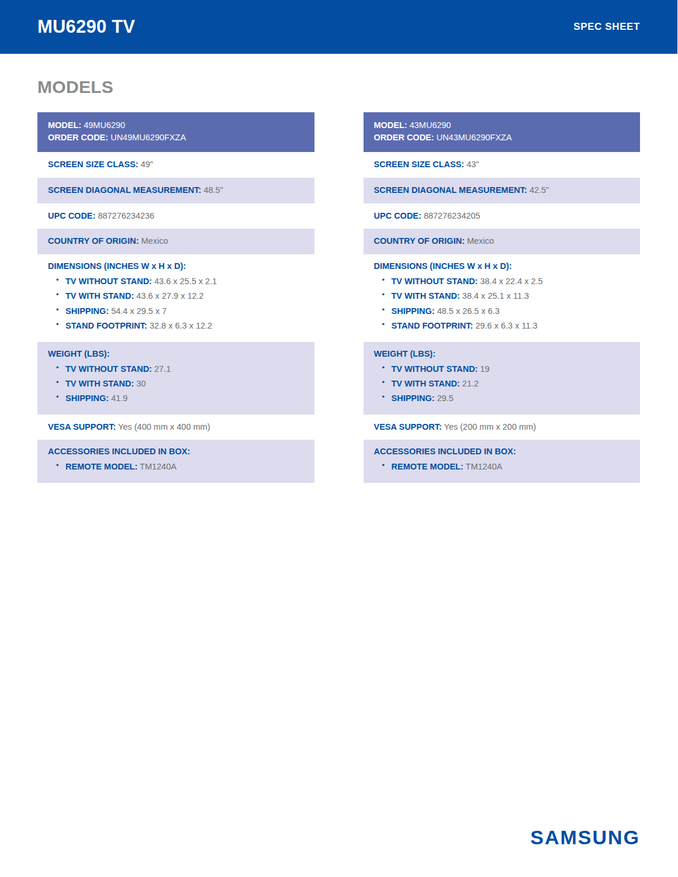MU6290 TV
SPEC SHEET
MODELS
MODEL: 49MU6290
ORDER CODE: UN49MU6290FXZA
SCREEN SIZE CLASS: 49"
SCREEN DIAGONAL MEASUREMENT: 48.5"
UPC CODE: 887276234236
COUNTRY OF ORIGIN: Mexico
DIMENSIONS (INCHES W x H x D):
TV WITHOUT STAND: 43.6 x 25.5 x 2.1
TV WITH STAND: 43.6 x 27.9 x 12.2
SHIPPING: 54.4 x 29.5 x 7
STAND FOOTPRINT: 32.8 x 6.3 x 12.2
WEIGHT (LBS):
TV WITHOUT STAND: 27.1
TV WITH STAND: 30
SHIPPING: 41.9
VESA SUPPORT: Yes (400 mm x 400 mm)
ACCESSORIES INCLUDED IN BOX:
REMOTE MODEL: TM1240A
MODEL: 43MU6290
ORDER CODE: UN43MU6290FXZA
SCREEN SIZE CLASS: 43"
SCREEN DIAGONAL MEASUREMENT: 42.5"
UPC CODE: 887276234205
COUNTRY OF ORIGIN: Mexico
DIMENSIONS (INCHES W x H x D):
TV WITHOUT STAND: 38.4 x 22.4 x 2.5
TV WITH STAND: 38.4 x 25.1 x 11.3
SHIPPING: 48.5 x 26.5 x 6.3
STAND FOOTPRINT: 29.6 x 6.3 x 11.3
WEIGHT (LBS):
TV WITHOUT STAND: 19
TV WITH STAND: 21.2
SHIPPING: 29.5
VESA SUPPORT: Yes (200 mm x 200 mm)
ACCESSORIES INCLUDED IN BOX:
REMOTE MODEL: TM1240A
SAMSUNG